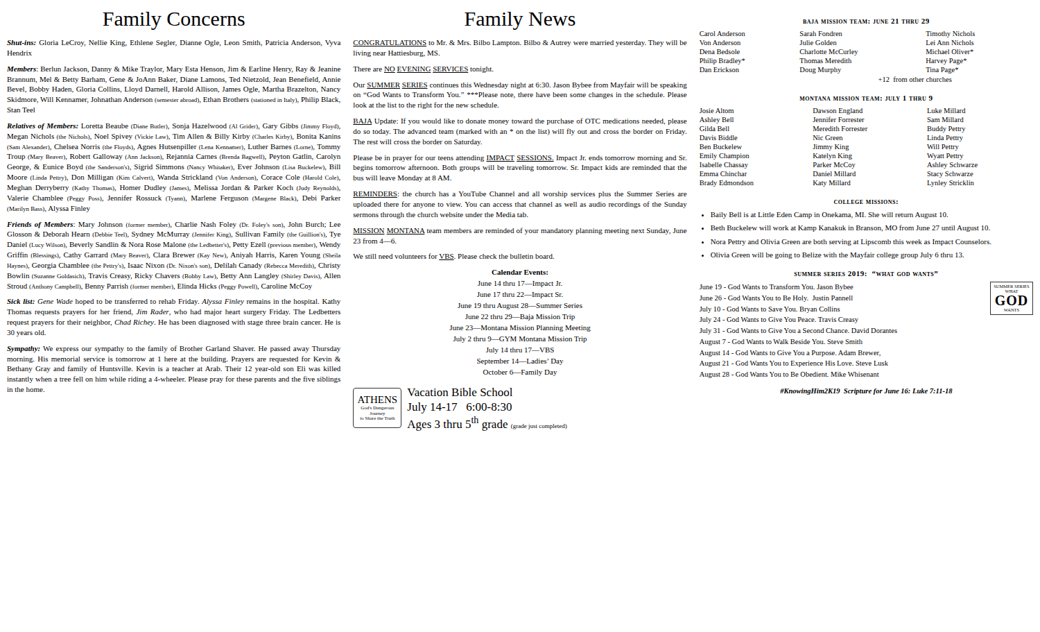Family Concerns
Shut-ins: Gloria LeCroy, Nellie King, Ethlene Segler, Dianne Ogle, Leon Smith, Patricia Anderson, Vyva Hendrix
Members: Berlun Jackson, Danny & Mike Traylor, Mary Esta Henson, Jim & Earline Henry, Ray & Jeanine Brannum, Mel & Betty Barham, Gene & JoAnn Baker, Diane Lamons, Ted Nietzold, Jean Benefield, Annie Bevel, Bobby Haden, Gloria Collins, Lloyd Darnell, Harold Allison, James Ogle, Martha Brazelton, Nancy Skidmore, Will Kennamer, Johnathan Anderson (semester abroad), Ethan Brothers (stationed in Italy), Philip Black, Stan Teel
Relatives of Members: Loretta Beaube (Diane Butler), Sonja Hazelwood (Al Grider), Gary Gibbs (Jimmy Floyd), Megan Nichols (the Nichols), Noel Spivey (Vickie Law), Tim Allen & Billy Kirby (Charles Kirby), Bonita Kanins (Sam Alexander), Chelsea Norris (the Floyds), Agnes Hutsenpiller (Lena Kennamer), Luther Barnes (Lorne), Tommy Troup (Mary Beaver), Robert Galloway (Ann Jackson), Rejannia Carnes (Brenda Bagwell), Peyton Gatlin, Carolyn George, & Eunice Boyd (the Sanderson's), Sigrid Simmons (Nancy Whitaker), Ever Johnson (Lisa Buckelew), Bill Moore (Linda Pettry), Don Milligan (Kim Calvert), Wanda Strickland (Von Anderson), Corace Cole (Harold Cole), Meghan Derryberry (Kathy Thomas), Homer Dudley (James), Melissa Jordan & Parker Koch (Judy Reynolds), Valerie Chamblee (Peggy Poss), Jennifer Rossuck (Tyann), Marlene Ferguson (Margene Black), Debi Parker (Marilyn Bass), Alyssa Finley
Friends of Members: Mary Johnson (former member), Charlie Nash Foley (Dr. Foley's son), John Burch; Lee Glosson & Deborah Hearn (Debbie Teel), Sydney McMurray (Jennifer King), Sullivan Family (the Guillion's), Tye Daniel (Lucy Wilson), Beverly Sandlin & Nora Rose Malone (the Ledbetter's), Petty Ezell (previous member), Wendy Griffin (Blessings), Cathy Garrard (Mary Beaver), Clara Brewer (Kay New), Aniyah Harris, Karen Young (Sheila Haynes), Georgia Chamblee (the Pettry's), Isaac Nixon (Dr. Nixon's son), Delilah Canady (Rebecca Meredith), Christy Bowlin (Suzanne Goldasich), Travis Creasy, Ricky Chavers (Bobby Law), Betty Ann Langley (Shirley Davis), Allen Stroud (Anthony Campbell), Benny Parrish (former member), Elinda Hicks (Peggy Powell), Caroline McCoy
Sick list: Gene Wade hoped to be transferred to rehab Friday. Alyssa Finley remains in the hospital. Kathy Thomas requests prayers for her friend, Jim Rader, who had major heart surgery Friday. The Ledbetters request prayers for their neighbor, Chad Richey. He has been diagnosed with stage three brain cancer. He is 30 years old.
Sympathy: We express our sympathy to the family of Brother Garland Shaver. He passed away Thursday morning. His memorial service is tomorrow at 1 here at the building. Prayers are requested for Kevin & Bethany Gray and family of Huntsville. Kevin is a teacher at Arab. Their 12 year-old son Eli was killed instantly when a tree fell on him while riding a 4-wheeler. Please pray for these parents and the five siblings in the home.
Family News
CONGRATULATIONS to Mr. & Mrs. Bilbo Lampton. Bilbo & Autrey were married yesterday. They will be living near Hattiesburg, MS.
There are NO EVENING SERVICES tonight.
Our SUMMER SERIES continues this Wednesday night at 6:30. Jason Bybee from Mayfair will be speaking on “God Wants to Transform You.” ***Please note, there have been some changes in the schedule. Please look at the list to the right for the new schedule.
BAJA Update: If you would like to donate money toward the purchase of OTC medications needed, please do so today. The advanced team (marked with an * on the list) will fly out and cross the border on Friday. The rest will cross the border on Saturday.
Please be in prayer for our teens attending IMPACT SESSIONS. Impact Jr. ends tomorrow morning and Sr. begins tomorrow afternoon. Both groups will be traveling tomorrow. Sr. Impact kids are reminded that the bus will leave Monday at 8 AM.
REMINDERS: the church has a YouTube Channel and all worship services plus the Summer Series are uploaded there for anyone to view. You can access that channel as well as audio recordings of the Sunday sermons through the church website under the Media tab.
MISSION MONTANA team members are reminded of your mandatory planning meeting next Sunday, June 23 from 4—6.
We still need volunteers for VBS. Please check the bulletin board.
Calendar Events:
June 14 thru 17—Impact Jr.
June 17 thru 22—Impact Sr.
June 19 thru August 28—Summer Series
June 22 thru 29—Baja Mission Trip
June 23—Montana Mission Planning Meeting
July 2 thru 9—GYM Montana Mission Trip
July 14 thru 17—VBS
September 14—Ladies’ Day
October 6—Family Day
ATHENS God's Dangerous Journey
to Share the Truth
Vacation Bible School
July 14-17 6:00-8:30
Ages 3 thru 5th grade (grade just completed)
Baja Mission Team: June 21 thru 29
| Carol Anderson | Sarah Fondren | Timothy Nichols |
| Von Anderson | Julie Golden | Lei Ann Nichols |
| Dena Bedsole | Charlotte McCurley | Michael Oliver* |
| Philip Bradley* | Thomas Meredith | Harvey Page* |
| Dan Erickson | Doug Murphy | Tina Page* |
| | +12 from other churches |
Montana Mission Team: July 1 thru 9
| Josie Altom | Dawson England | Luke Millard |
| Ashley Bell | Jennifer Forrester | Sam Millard |
| Gilda Bell | Meredith Forrester | Buddy Pettry |
| Davis Biddle | Nic Green | Linda Pettry |
| Ben Buckelew | Jimmy King | Will Pettry |
| Emily Champion | Katelyn King | Wyatt Pettry |
| Isabelle Chassay | Parker McCoy | Ashley Schwarze |
| Emma Chinchar | Daniel Millard | Stacy Schwarze |
| Brady Edmondson | Katy Millard | Lynley Stricklin |
College Missions:
Baily Bell is at Little Eden Camp in Onekama, MI. She will return August 10.
Beth Buckelew will work at Kamp Kanakuk in Branson, MO from June 27 until August 10.
Nora Pettry and Olivia Green are both serving at Lipscomb this week as Impact Counselors.
Olivia Green will be going to Belize with the Mayfair college group July 6 thru 13.
Summer Series 2019: “What God Wants”
SUMMER SERIES
WHAT
GODWANTS
June 19 - God Wants to Transform You. Jason Bybee
June 26 - God Wants You to Be Holy. Justin Pannell
July 10 - God Wants to Save You. Bryan Collins
July 24 - God Wants to Give You Peace. Travis Creasy
July 31 - God Wants to Give You a Second Chance. David Dorantes
August 7 - God Wants to Walk Beside You. Steve Smith
August 14 - God Wants to Give You a Purpose. Adam Brewer,
August 21 - God Wants You to Experience His Love. Steve Lusk
August 28 - God Wants You to Be Obedient. Mike Whisenant
#KnowingHim2K19 Scripture for June 16: Luke 7:11-18